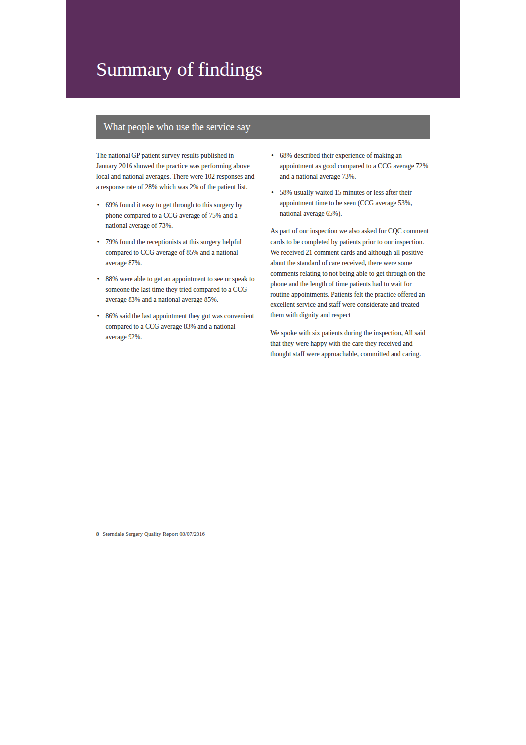Summary of findings
What people who use the service say
The national GP patient survey results published in January 2016 showed the practice was performing above local and national averages. There were 102 responses and a response rate of 28% which was 2% of the patient list.
69% found it easy to get through to this surgery by phone compared to a CCG average of 75% and a national average of 73%.
79% found the receptionists at this surgery helpful compared to CCG average of 85% and a national average 87%.
88% were able to get an appointment to see or speak to someone the last time they tried compared to a CCG average 83% and a national average 85%.
86% said the last appointment they got was convenient compared to a CCG average 83% and a national average 92%.
68% described their experience of making an appointment as good compared to a CCG average 72% and a national average 73%.
58% usually waited 15 minutes or less after their appointment time to be seen (CCG average 53%, national average 65%).
As part of our inspection we also asked for CQC comment cards to be completed by patients prior to our inspection. We received 21 comment cards and although all positive about the standard of care received, there were some comments relating to not being able to get through on the phone and the length of time patients had to wait for routine appointments. Patients felt the practice offered an excellent service and staff were considerate and treated them with dignity and respect
We spoke with six patients during the inspection, All said that they were happy with the care they received and thought staff were approachable, committed and caring.
8 Sterndale Surgery Quality Report 08/07/2016